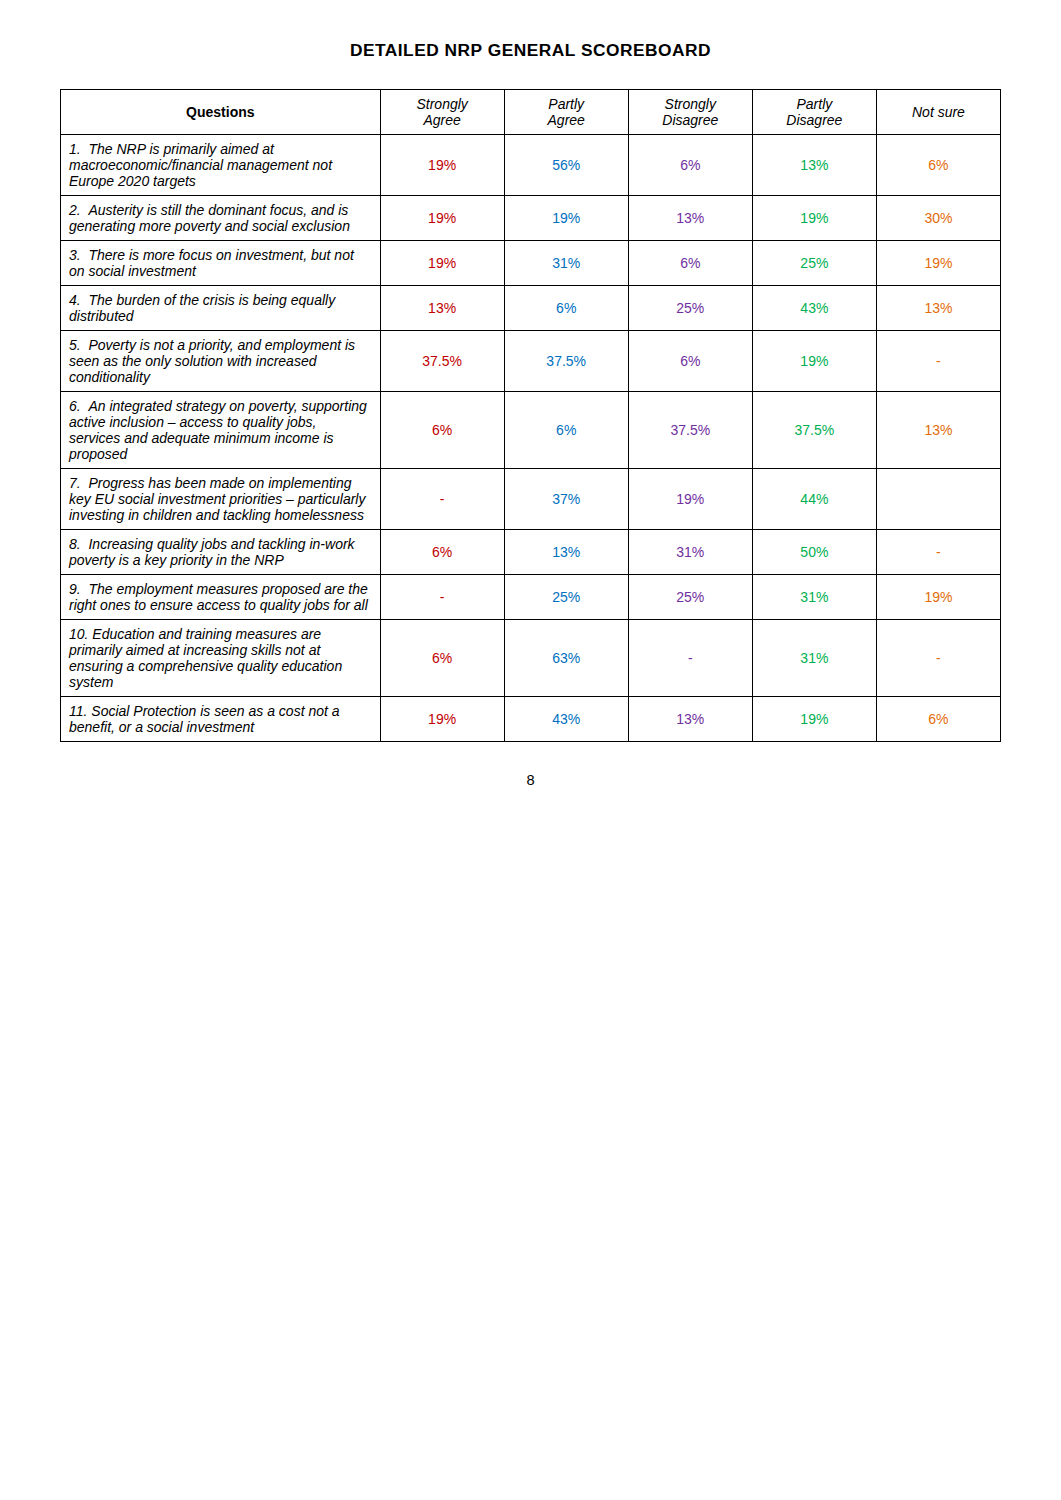DETAILED NRP GENERAL SCOREBOARD
| Questions | Strongly Agree | Partly Agree | Strongly Disagree | Partly Disagree | Not sure |
| --- | --- | --- | --- | --- | --- |
| 1. The NRP is primarily aimed at macroeconomic/financial management not Europe 2020 targets | 19% | 56% | 6% | 13% | 6% |
| 2. Austerity is still the dominant focus, and is generating more poverty and social exclusion | 19% | 19% | 13% | 19% | 30% |
| 3. There is more focus on investment, but not on social investment | 19% | 31% | 6% | 25% | 19% |
| 4. The burden of the crisis is being equally distributed | 13% | 6% | 25% | 43% | 13% |
| 5. Poverty is not a priority, and employment is seen as the only solution with increased conditionality | 37.5% | 37.5% | 6% | 19% | - |
| 6. An integrated strategy on poverty, supporting active inclusion – access to quality jobs, services and adequate minimum income is proposed | 6% | 6% | 37.5% | 37.5% | 13% |
| 7. Progress has been made on implementing key EU social investment priorities – particularly investing in children and tackling homelessness | - | 37% | 19% | 44% | |
| 8. Increasing quality jobs and tackling in-work poverty is a key priority in the NRP | 6% | 13% | 31% | 50% | - |
| 9. The employment measures proposed are the right ones to ensure access to quality jobs for all | - | 25% | 25% | 31% | 19% |
| 10. Education and training measures are primarily aimed at increasing skills not at ensuring a comprehensive quality education system | 6% | 63% | - | 31% | - |
| 11. Social Protection is seen as a cost not a benefit, or a social investment | 19% | 43% | 13% | 19% | 6% |
8